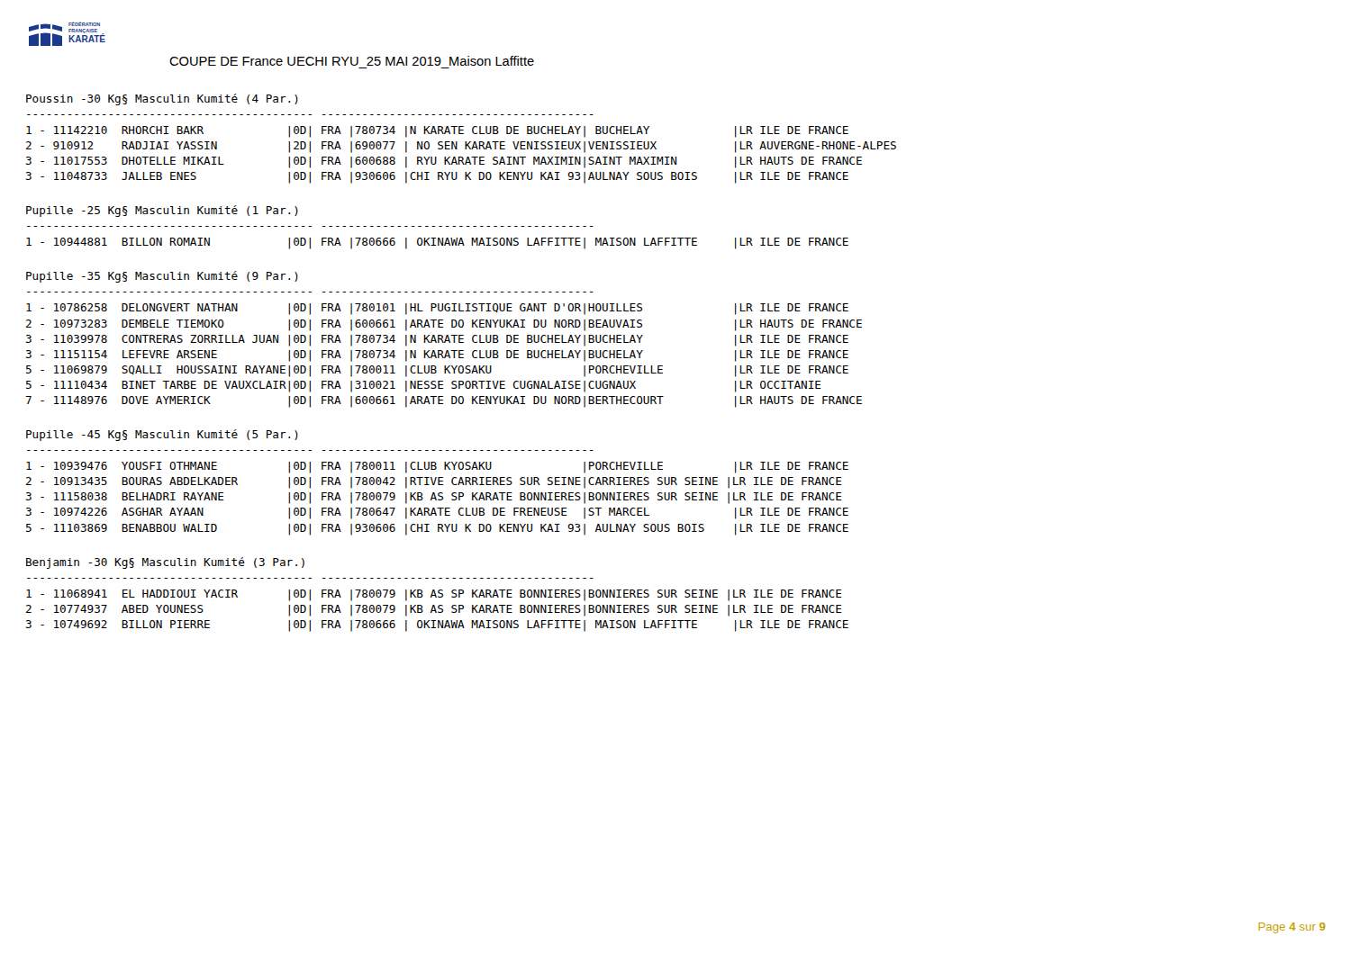FÉDÉRATION FRANÇAISE KARATÉ
COUPE DE France UECHI RYU_25 MAI 2019_Maison Laffitte
Poussin -30 Kg§ Masculin Kumité (4 Par.)
------------------------------------------ ----------------------------------------
1 - 11142210  RHORCHI BAKR            |0D| FRA |780734 |N KARATE CLUB DE BUCHELAY| BUCHELAY            |LR ILE DE FRANCE
2 - 910912    RADJIAI YASSIN          |2D| FRA |690077 | NO SEN KARATE VENISSIEUX|VENISSIEUX           |LR AUVERGNE-RHONE-ALPES
3 - 11017553  DHOTELLE MIKAIL         |0D| FRA |600688 | RYU KARATE SAINT MAXIMIN|SAINT MAXIMIN        |LR HAUTS DE FRANCE
3 - 11048733  JALLEB ENES             |0D| FRA |930606 |CHI RYU K DO KENYU KAI 93|AULNAY SOUS BOIS     |LR ILE DE FRANCE
Pupille -25 Kg§ Masculin Kumité (1 Par.)
------------------------------------------ ----------------------------------------
1 - 10944881  BILLON ROMAIN           |0D| FRA |780666 | OKINAWA MAISONS LAFFITTE| MAISON LAFFITTE     |LR ILE DE FRANCE
Pupille -35 Kg§ Masculin Kumité (9 Par.)
------------------------------------------ ----------------------------------------
1 - 10786258  DELONGVERT NATHAN       |0D| FRA |780101 |HL PUGILISTIQUE GANT D'OR|HOUILLES             |LR ILE DE FRANCE
2 - 10973283  DEMBELE TIEMOKO         |0D| FRA |600661 |ARATE DO KENYUKAI DU NORD|BEAUVAIS             |LR HAUTS DE FRANCE
3 - 11039978  CONTRERAS ZORRILLA JUAN |0D| FRA |780734 |N KARATE CLUB DE BUCHELAY|BUCHELAY             |LR ILE DE FRANCE
3 - 11151154  LEFEVRE ARSENE          |0D| FRA |780734 |N KARATE CLUB DE BUCHELAY|BUCHELAY             |LR ILE DE FRANCE
5 - 11069879  SQALLI  HOUSSAINI RAYANE|0D| FRA |780011 |CLUB KYOSAKU             |PORCHEVILLE          |LR ILE DE FRANCE
5 - 11110434  BINET TARBE DE VAUXCLAIR|0D| FRA |310021 |NESSE SPORTIVE CUGNALAISE|CUGNAUX              |LR OCCITANIE
7 - 11148976  DOVE AYMERICK           |0D| FRA |600661 |ARATE DO KENYUKAI DU NORD|BERTHECOURT          |LR HAUTS DE FRANCE
Pupille -45 Kg§ Masculin Kumité (5 Par.)
------------------------------------------ ----------------------------------------
1 - 10939476  YOUSFI OTHMANE          |0D| FRA |780011 |CLUB KYOSAKU             |PORCHEVILLE          |LR ILE DE FRANCE
2 - 10913435  BOURAS ABDELKADER       |0D| FRA |780042 |RTIVE CARRIERES SUR SEINE|CARRIERES SUR SEINE |LR ILE DE FRANCE
3 - 11158038  BELHADRI RAYANE         |0D| FRA |780079 |KB AS SP KARATE BONNIERES|BONNIERES SUR SEINE |LR ILE DE FRANCE
3 - 10974226  ASGHAR AYAAN            |0D| FRA |780647 |KARATE CLUB DE FRENEUSE  |ST MARCEL            |LR ILE DE FRANCE
5 - 11103869  BENABBOU WALID          |0D| FRA |930606 |CHI RYU K DO KENYU KAI 93| AULNAY SOUS BOIS    |LR ILE DE FRANCE
Benjamin -30 Kg§ Masculin Kumité (3 Par.)
------------------------------------------ ----------------------------------------
1 - 11068941  EL HADDIOUI YACIR       |0D| FRA |780079 |KB AS SP KARATE BONNIERES|BONNIERES SUR SEINE |LR ILE DE FRANCE
2 - 10774937  ABED YOUNESS            |0D| FRA |780079 |KB AS SP KARATE BONNIERES|BONNIERES SUR SEINE |LR ILE DE FRANCE
3 - 10749692  BILLON PIERRE           |0D| FRA |780666 | OKINAWA MAISONS LAFFITTE| MAISON LAFFITTE     |LR ILE DE FRANCE
Page 4 sur 9